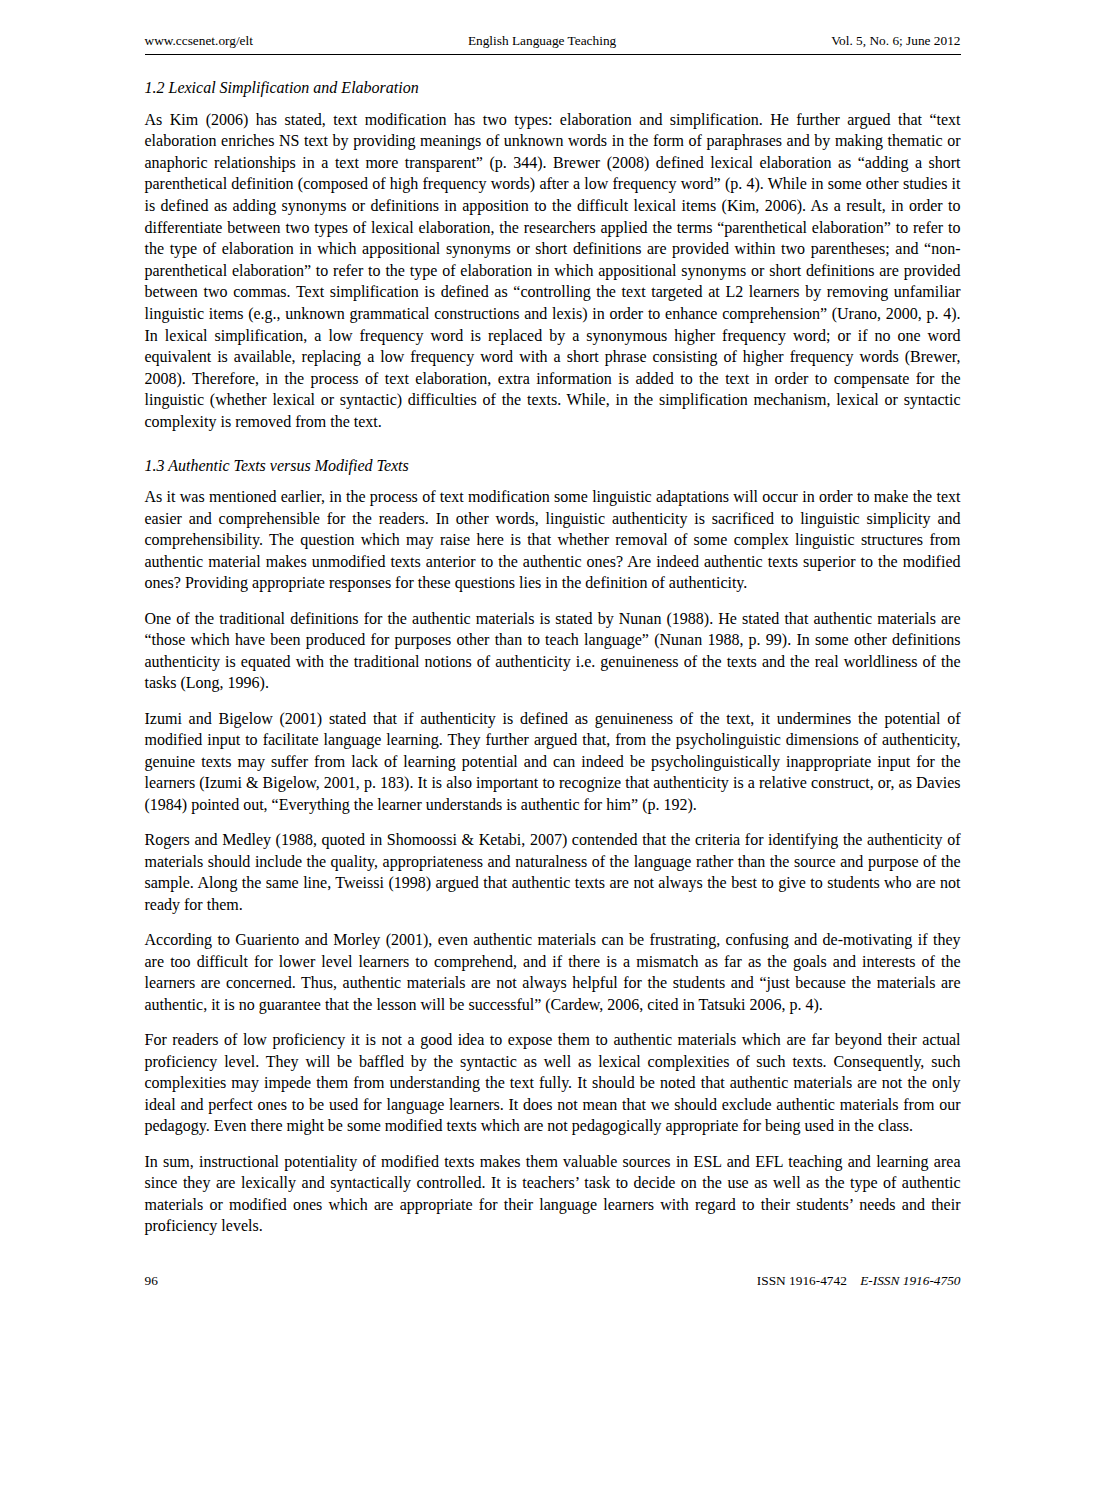www.ccsenet.org/elt English Language Teaching Vol. 5, No. 6; June 2012
1.2 Lexical Simplification and Elaboration
As Kim (2006) has stated, text modification has two types: elaboration and simplification. He further argued that “text elaboration enriches NS text by providing meanings of unknown words in the form of paraphrases and by making thematic or anaphoric relationships in a text more transparent” (p. 344). Brewer (2008) defined lexical elaboration as “adding a short parenthetical definition (composed of high frequency words) after a low frequency word” (p. 4). While in some other studies it is defined as adding synonyms or definitions in apposition to the difficult lexical items (Kim, 2006). As a result, in order to differentiate between two types of lexical elaboration, the researchers applied the terms “parenthetical elaboration” to refer to the type of elaboration in which appositional synonyms or short definitions are provided within two parentheses; and “non-parenthetical elaboration” to refer to the type of elaboration in which appositional synonyms or short definitions are provided between two commas. Text simplification is defined as “controlling the text targeted at L2 learners by removing unfamiliar linguistic items (e.g., unknown grammatical constructions and lexis) in order to enhance comprehension” (Urano, 2000, p. 4). In lexical simplification, a low frequency word is replaced by a synonymous higher frequency word; or if no one word equivalent is available, replacing a low frequency word with a short phrase consisting of higher frequency words (Brewer, 2008). Therefore, in the process of text elaboration, extra information is added to the text in order to compensate for the linguistic (whether lexical or syntactic) difficulties of the texts. While, in the simplification mechanism, lexical or syntactic complexity is removed from the text.
1.3 Authentic Texts versus Modified Texts
As it was mentioned earlier, in the process of text modification some linguistic adaptations will occur in order to make the text easier and comprehensible for the readers. In other words, linguistic authenticity is sacrificed to linguistic simplicity and comprehensibility. The question which may raise here is that whether removal of some complex linguistic structures from authentic material makes unmodified texts anterior to the authentic ones? Are indeed authentic texts superior to the modified ones? Providing appropriate responses for these questions lies in the definition of authenticity.
One of the traditional definitions for the authentic materials is stated by Nunan (1988). He stated that authentic materials are “those which have been produced for purposes other than to teach language” (Nunan 1988, p. 99). In some other definitions authenticity is equated with the traditional notions of authenticity i.e. genuineness of the texts and the real worldliness of the tasks (Long, 1996).
Izumi and Bigelow (2001) stated that if authenticity is defined as genuineness of the text, it undermines the potential of modified input to facilitate language learning. They further argued that, from the psycholinguistic dimensions of authenticity, genuine texts may suffer from lack of learning potential and can indeed be psycholinguistically inappropriate input for the learners (Izumi & Bigelow, 2001, p. 183). It is also important to recognize that authenticity is a relative construct, or, as Davies (1984) pointed out, “Everything the learner understands is authentic for him” (p. 192).
Rogers and Medley (1988, quoted in Shomoossi & Ketabi, 2007) contended that the criteria for identifying the authenticity of materials should include the quality, appropriateness and naturalness of the language rather than the source and purpose of the sample. Along the same line, Tweissi (1998) argued that authentic texts are not always the best to give to students who are not ready for them.
According to Guariento and Morley (2001), even authentic materials can be frustrating, confusing and de-motivating if they are too difficult for lower level learners to comprehend, and if there is a mismatch as far as the goals and interests of the learners are concerned. Thus, authentic materials are not always helpful for the students and “just because the materials are authentic, it is no guarantee that the lesson will be successful” (Cardew, 2006, cited in Tatsuki 2006, p. 4).
For readers of low proficiency it is not a good idea to expose them to authentic materials which are far beyond their actual proficiency level. They will be baffled by the syntactic as well as lexical complexities of such texts. Consequently, such complexities may impede them from understanding the text fully. It should be noted that authentic materials are not the only ideal and perfect ones to be used for language learners. It does not mean that we should exclude authentic materials from our pedagogy. Even there might be some modified texts which are not pedagogically appropriate for being used in the class.
In sum, instructional potentiality of modified texts makes them valuable sources in ESL and EFL teaching and learning area since they are lexically and syntactically controlled. It is teachers’ task to decide on the use as well as the type of authentic materials or modified ones which are appropriate for their language learners with regard to their students’ needs and their proficiency levels.
96 ISSN 1916-4742 E-ISSN 1916-4750